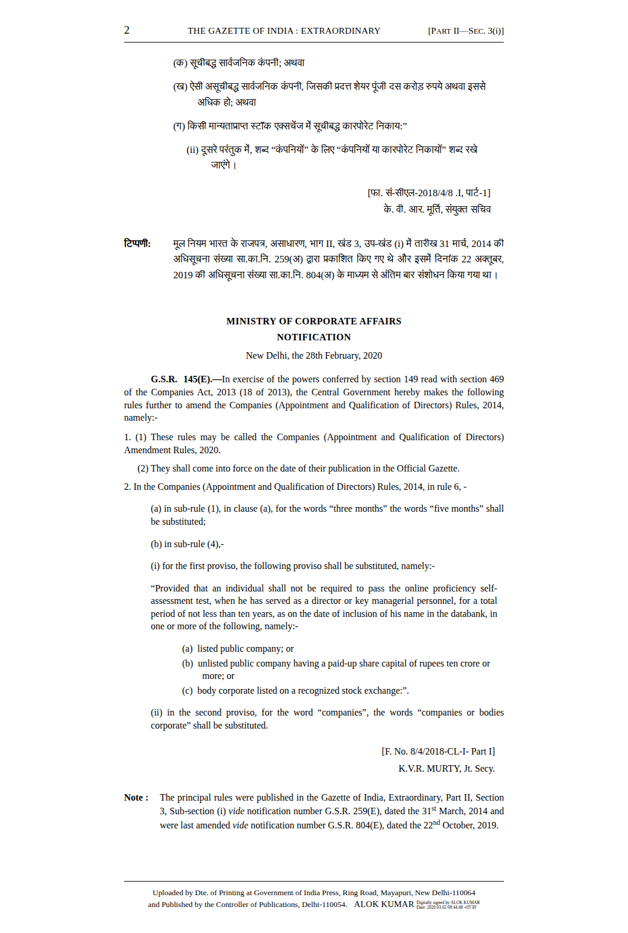2
THE GAZETTE OF INDIA : EXTRAORDINARY
[PART II—SEC. 3(i)]
(क) सूचीबद्ध सार्वजनिक कंपनी; अथवा
(ख) ऐसी असूचीबद्ध सार्वजनिक कंपनी, जिसकी प्रदत्त शेयर पूंजी दस करोड़ रुपये अथवा इससे अधिक हो; अथवा
(ग) किसी मान्यताप्राप्त स्टॉक एक्सचेंज में सूचीबद्ध कारपोरेट निकाय:”
(ii) दूसरे परंतुक में, शब्द “कंपनियों” के लिए “कंपनियों या कारपोरेट निकायों” शब्द रखे जाएंगे।
[फा. सं-सीएल-2018/4/8 .I, पार्ट-1]
के. वी. आर. मूर्ति, संयुक्त सचिव
टिप्पणी: मूल नियम भारत के राजपत्र, असाधारण, भाग II, खंड 3, उप-खंड (i) में तारीख 31 मार्च, 2014 की अधिसूचना संख्या सा.का.नि. 259(अ) द्वारा प्रकाशित किए गए थे और इसमें दिनांक 22 अक्तूबर, 2019 की अधिसूचना संख्या सा.का.नि. 804(अ) के माध्यम से अंतिम बार संशोधन किया गया था।
MINISTRY OF CORPORATE AFFAIRS
NOTIFICATION
New Delhi, the 28th February, 2020
G.S.R. 145(E).—In exercise of the powers conferred by section 149 read with section 469 of the Companies Act, 2013 (18 of 2013), the Central Government hereby makes the following rules further to amend the Companies (Appointment and Qualification of Directors) Rules, 2014, namely:-
1. (1) These rules may be called the Companies (Appointment and Qualification of Directors) Amendment Rules, 2020.
(2) They shall come into force on the date of their publication in the Official Gazette.
2. In the Companies (Appointment and Qualification of Directors) Rules, 2014, in rule 6, -
(a) in sub-rule (1), in clause (a), for the words “three months” the words “five months” shall be substituted;
(b) in sub-rule (4),-
(i) for the first proviso, the following proviso shall be substituted, namely:-
“Provided that an individual shall not be required to pass the online proficiency self-assessment test, when he has served as a director or key managerial personnel, for a total period of not less than ten years, as on the date of inclusion of his name in the databank, in one or more of the following, namely:-
(a) listed public company; or
(b) unlisted public company having a paid-up share capital of rupees ten crore or more; or
(c) body corporate listed on a recognized stock exchange:”.
(ii) in the second proviso, for the word “companies”, the words “companies or bodies corporate” shall be substituted.
[F. No. 8/4/2018-CL-I- Part I]
K.V.R. MURTY, Jt. Secy.
Note : The principal rules were published in the Gazette of India, Extraordinary, Part II, Section 3, Sub-section (i) vide notification number G.S.R. 259(E), dated the 31st March, 2014 and were last amended vide notification number G.S.R. 804(E), dated the 22nd October, 2019.
Uploaded by Dte. of Printing at Government of India Press, Ring Road, Mayapuri, New Delhi-110064
and Published by the Controller of Publications, Delhi-110054. ALOK KUMAR Digitally signed by ALOK KUMAR
Date: 2020.03.02 08:44:48 +05'30'